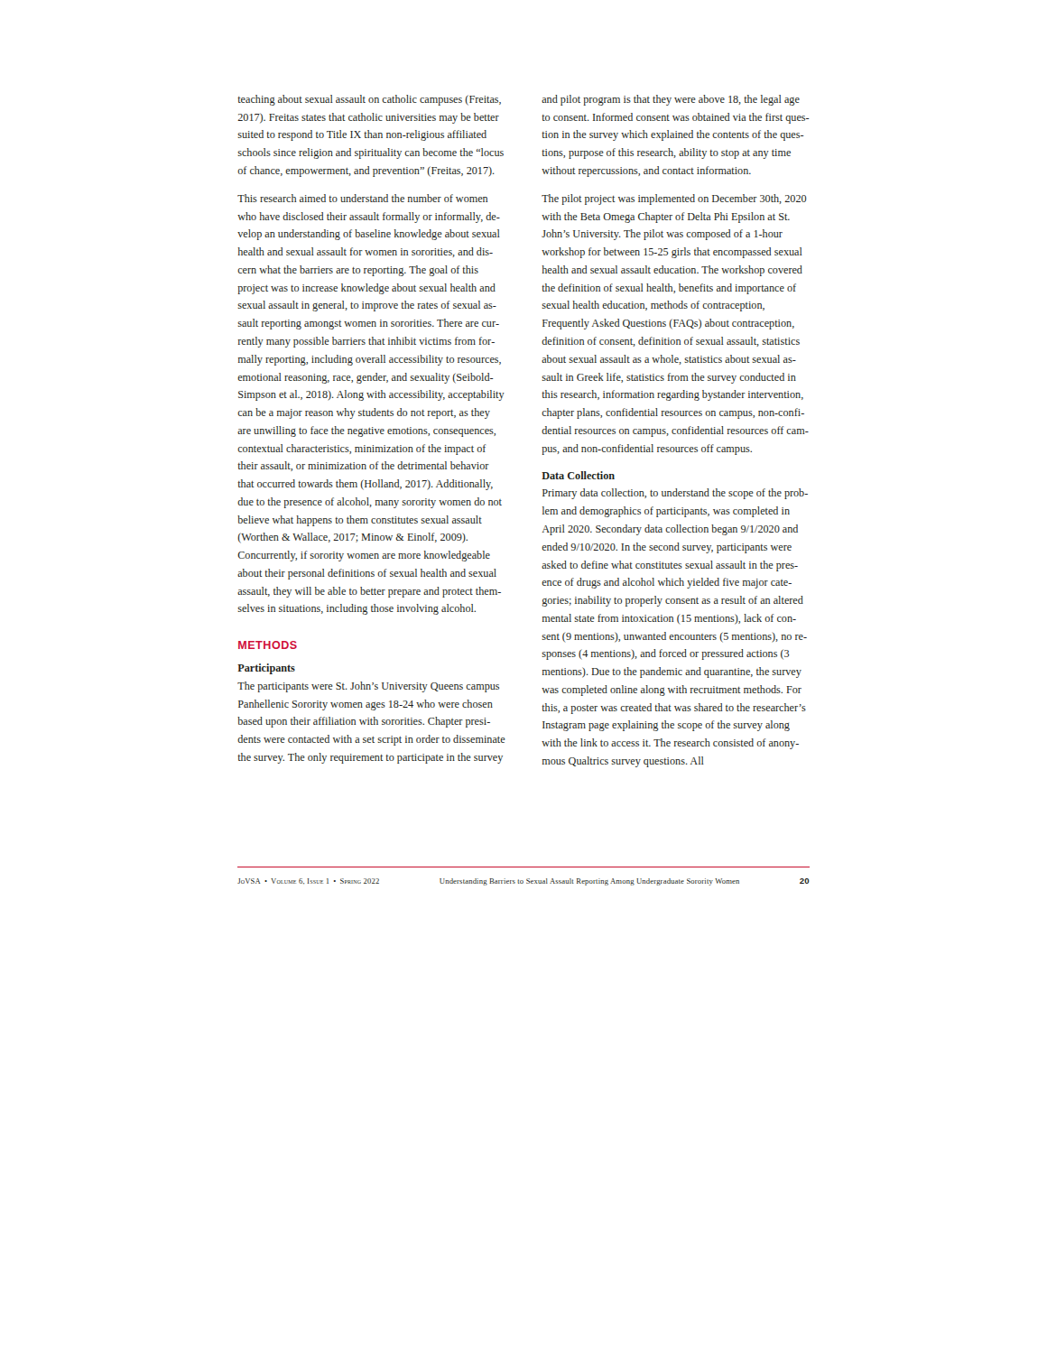teaching about sexual assault on catholic campuses (Freitas, 2017). Freitas states that catholic universities may be better suited to respond to Title IX than non-religious affiliated schools since religion and spirituality can become the “locus of chance, empowerment, and prevention” (Freitas, 2017).
This research aimed to understand the number of women who have disclosed their assault formally or informally, develop an understanding of baseline knowledge about sexual health and sexual assault for women in sororities, and discern what the barriers are to reporting. The goal of this project was to increase knowledge about sexual health and sexual assault in general, to improve the rates of sexual assault reporting amongst women in sororities. There are currently many possible barriers that inhibit victims from formally reporting, including overall accessibility to resources, emotional reasoning, race, gender, and sexuality (Seibold-Simpson et al., 2018). Along with accessibility, acceptability can be a major reason why students do not report, as they are unwilling to face the negative emotions, consequences, contextual characteristics, minimization of the impact of their assault, or minimization of the detrimental behavior that occurred towards them (Holland, 2017). Additionally, due to the presence of alcohol, many sorority women do not believe what happens to them constitutes sexual assault (Worthen & Wallace, 2017; Minow & Einolf, 2009). Concurrently, if sorority women are more knowledgeable about their personal definitions of sexual health and sexual assault, they will be able to better prepare and protect themselves in situations, including those involving alcohol.
Methods
Participants
The participants were St. John’s University Queens campus Panhellenic Sorority women ages 18-24 who were chosen based upon their affiliation with sororities. Chapter presidents were contacted with a set script in order to disseminate the survey. The only requirement to participate in the survey and pilot program is that they were above 18, the legal age to consent. Informed consent was obtained via the first question in the survey which explained the contents of the questions, purpose of this research, ability to stop at any time without repercussions, and contact information.
The pilot project was implemented on December 30th, 2020 with the Beta Omega Chapter of Delta Phi Epsilon at St. John’s University. The pilot was composed of a 1-hour workshop for between 15-25 girls that encompassed sexual health and sexual assault education. The workshop covered the definition of sexual health, benefits and importance of sexual health education, methods of contraception, Frequently Asked Questions (FAQs) about contraception, definition of consent, definition of sexual assault, statistics about sexual assault as a whole, statistics about sexual assault in Greek life, statistics from the survey conducted in this research, information regarding bystander intervention, chapter plans, confidential resources on campus, non-confidential resources on campus, confidential resources off campus, and non-confidential resources off campus.
Data Collection
Primary data collection, to understand the scope of the problem and demographics of participants, was completed in April 2020. Secondary data collection began 9/1/2020 and ended 9/10/2020. In the second survey, participants were asked to define what constitutes sexual assault in the presence of drugs and alcohol which yielded five major categories; inability to properly consent as a result of an altered mental state from intoxication (15 mentions), lack of consent (9 mentions), unwanted encounters (5 mentions), no responses (4 mentions), and forced or pressured actions (3 mentions). Due to the pandemic and quarantine, the survey was completed online along with recruitment methods. For this, a poster was created that was shared to the researcher’s Instagram page explaining the scope of the survey along with the link to access it. The research consisted of anonymous Qualtrics survey questions. All
JoVSA•Volume 6, Issue 1•Spring 2022
Understanding Barriers to Sexual Assault Reporting Among Undergraduate Sorority Women
20